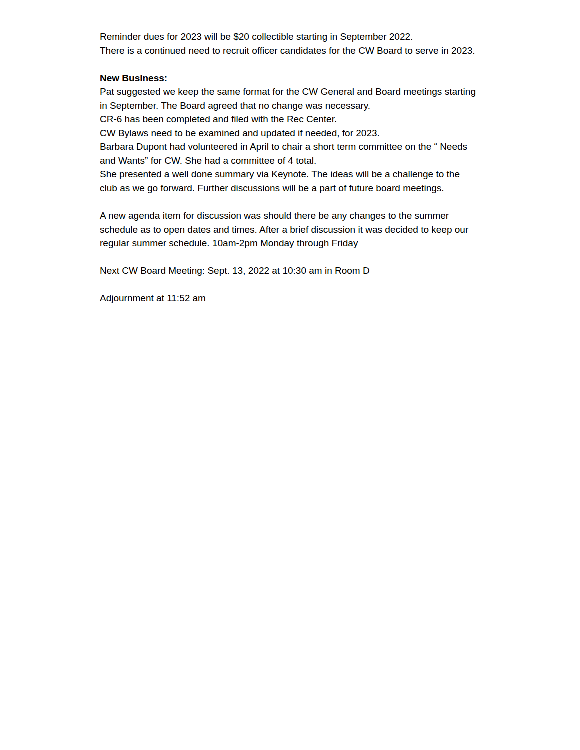Reminder dues for 2023 will be $20 collectible starting in September 2022.
There is a continued need to recruit officer candidates for the CW Board to serve in 2023.
New Business:
Pat suggested we keep the same format for the CW General and Board meetings starting in September. The Board agreed that no change was necessary.
CR-6 has been completed and filed with the Rec Center.
CW Bylaws need to be examined and updated if needed, for 2023.
Barbara Dupont had volunteered in April to chair a short term committee on the “ Needs and Wants” for CW. She had a committee of 4 total.
She presented a well done summary via Keynote. The ideas will be a challenge to the club as we go forward. Further discussions will be a part of future board meetings.
A new agenda item for discussion was should there be any changes to the summer schedule as to open dates and times. After a brief discussion it was decided to keep our regular summer schedule. 10am-2pm Monday through Friday
Next CW Board Meeting: Sept. 13, 2022 at 10:30 am in Room D
Adjournment at 11:52 am